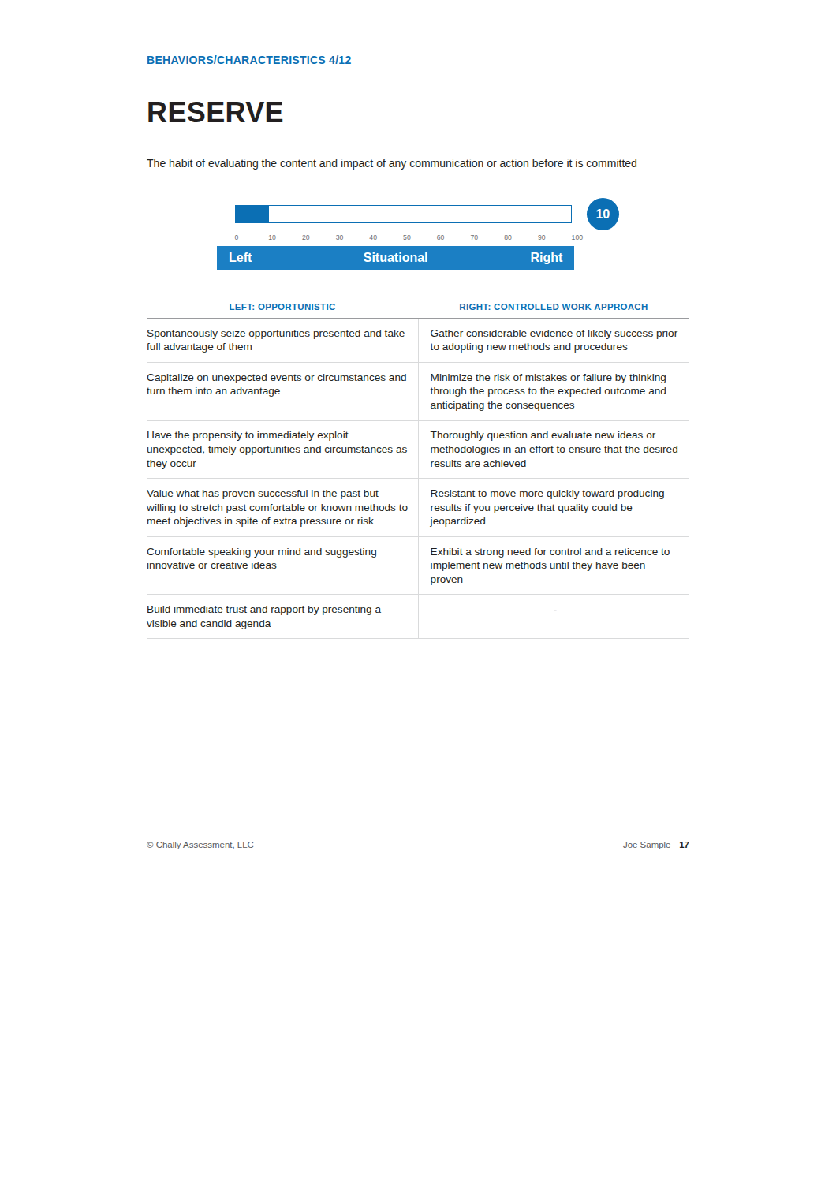BEHAVIORS/CHARACTERISTICS 4/12
RESERVE
The habit of evaluating the content and impact of any communication or action before it is committed
10
0102030405060708090100
Left Situational Right
LEFT: OPPORTUNISTIC
RIGHT: CONTROLLED WORK APPROACH
| Spontaneously seize opportunities presented and take full advantage of them | Gather considerable evidence of likely success prior to adopting new methods and procedures |
| Capitalize on unexpected events or circumstances and turn them into an advantage | Minimize the risk of mistakes or failure by thinking through the process to the expected outcome and anticipating the consequences |
| Have the propensity to immediately exploit unexpected, timely opportunities and circumstances as they occur | Thoroughly question and evaluate new ideas or methodologies in an effort to ensure that the desired results are achieved |
| Value what has proven successful in the past but willing to stretch past comfortable or known methods to meet objectives in spite of extra pressure or risk | Resistant to move more quickly toward producing results if you perceive that quality could be jeopardized |
| Comfortable speaking your mind and suggesting innovative or creative ideas | Exhibit a strong need for control and a reticence to implement new methods until they have been proven |
| Build immediate trust and rapport by presenting a visible and candid agenda | - |
© Chally Assessment, LLC
Joe Sample 17